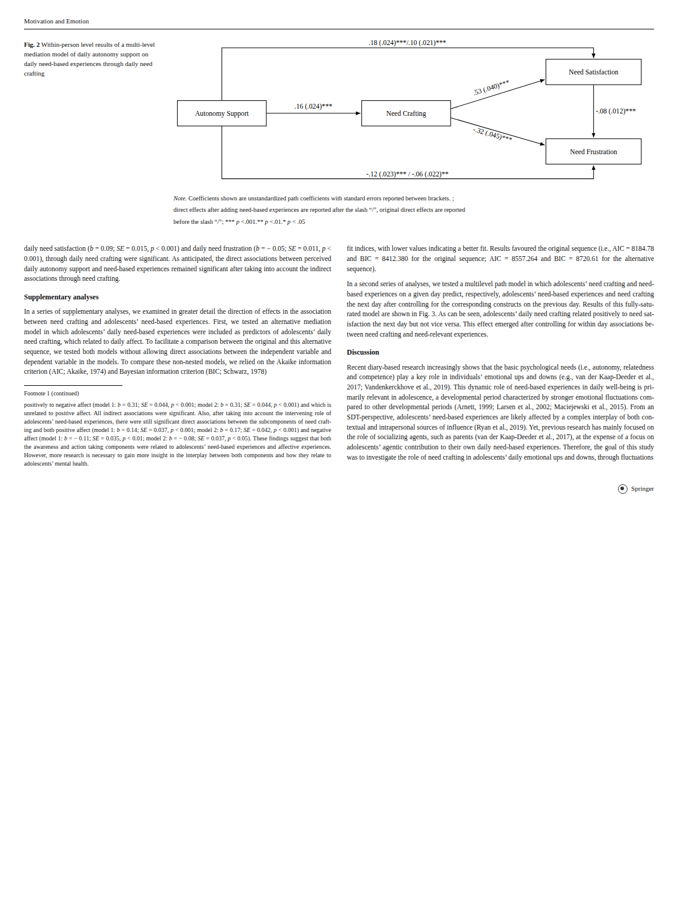Motivation and Emotion
Fig. 2 Within-person level results of a multi-level mediation model of daily autonomy support on daily need-based experiences through daily need crafting
Autonomy Support Need Crafting Need Satisfaction Need Frustration .16 (.024)*** .53 (.040)*** -.32 (.045)*** -.08 (.012)*** .18 (.024)***/.10 (.021)*** -.12 (.023)*** / -.06 (.022)**
Note. Coefficients shown are unstandardized path coefficients with standard errors reported between brackets. ;
direct effects after adding need-based experiences are reported after the slash “/”, original direct effects are reported
before the slash “/”; *** p <.001.** p <.01.* p < .05
daily need satisfaction (b = 0.09; SE = 0.015, p < 0.001) and daily need frustration (b = − 0.05; SE = 0.011, p < 0.001), through daily need crafting were significant. As anticipated, the direct associations between perceived daily autonomy support and need-based experiences remained significant after taking into account the indirect associations through need crafting.
Supplementary analyses
In a series of supplementary analyses, we examined in greater detail the direction of effects in the association between need crafting and adolescents’ need-based experiences. First, we tested an alternative mediation model in which adolescents’ daily need-based experiences were included as predictors of adolescents’ daily need crafting, which related to daily affect. To facilitate a comparison between the original and this alternative sequence, we tested both models without allowing direct associations between the independent variable and dependent variable in the models. To compare these non-nested models, we relied on the Akaike information criterion (AIC; Akaike, 1974) and Bayesian information criterion (BIC; Schwarz, 1978)
Footnote 1 (continued)
positively to negative affect (model 1: b = 0.31; SE = 0.044, p < 0.001; model 2: b = 0.31; SE = 0.044, p < 0.001) and which is unrelated to positive affect. All indirect associations were significant. Also, after taking into account the intervening role of adolescents’ need-based experiences, there were still significant direct associations between the subcomponents of need crafting and both positive affect (model 1: b = 0.14; SE = 0.037, p < 0.001; model 2: b = 0.17; SE = 0.042, p < 0.001) and negative affect (model 1: b = − 0.11; SE = 0.035, p < 0.01; model 2: b = − 0.08; SE = 0.037, p < 0.05). These findings suggest that both the awareness and action taking components were related to adolescents’ need-based experiences and affective experiences. However, more research is necessary to gain more insight in the interplay between both components and how they relate to adolescents’ mental health.
fit indices, with lower values indicating a better fit. Results favoured the original sequence (i.e., AIC = 8184.78 and BIC = 8412.380 for the original sequence; AIC = 8557.264 and BIC = 8720.61 for the alternative sequence).
In a second series of analyses, we tested a multilevel path model in which adolescents’ need crafting and need-based experiences on a given day predict, respectively, adolescents’ need-based experiences and need crafting the next day after controlling for the corresponding constructs on the previous day. Results of this fully-saturated model are shown in Fig. 3. As can be seen, adolescents’ daily need crafting related positively to need satisfaction the next day but not vice versa. This effect emerged after controlling for within day associations between need crafting and need-relevant experiences.
Discussion
Recent diary-based research increasingly shows that the basic psychological needs (i.e., autonomy, relatedness and competence) play a key role in individuals’ emotional ups and downs (e.g., van der Kaap-Deeder et al., 2017; Vandenkerckhove et al., 2019). This dynamic role of need-based experiences in daily well-being is primarily relevant in adolescence, a developmental period characterized by stronger emotional fluctuations compared to other developmental periods (Arnett, 1999; Larsen et al., 2002; Maciejewski et al., 2015). From an SDT-perspective, adolescents’ need-based experiences are likely affected by a complex interplay of both contextual and intrapersonal sources of influence (Ryan et al., 2019). Yet, previous research has mainly focused on the role of socializing agents, such as parents (van der Kaap-Deeder et al., 2017), at the expense of a focus on adolescents’ agentic contribution to their own daily need-based experiences. Therefore, the goal of this study was to investigate the role of need crafting in adolescents’ daily emotional ups and downs, through fluctuations
Springer